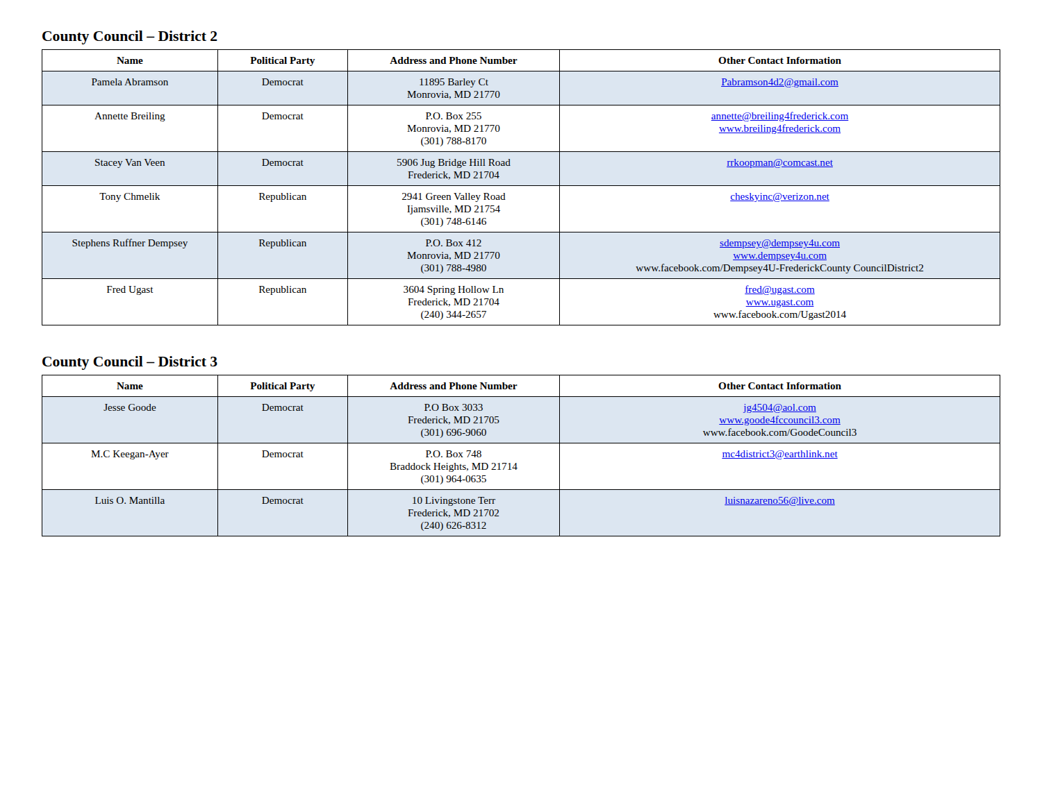County Council – District 2
| Name | Political Party | Address and Phone Number | Other Contact Information |
| --- | --- | --- | --- |
| Pamela Abramson | Democrat | 11895 Barley Ct Monrovia, MD 21770 | Pabramson4d2@gmail.com |
| Annette Breiling | Democrat | P.O. Box 255 Monrovia, MD 21770 (301) 788-8170 | annette@breiling4frederick.com www.breiling4frederick.com |
| Stacey Van Veen | Democrat | 5906 Jug Bridge Hill Road Frederick, MD 21704 | rrkoopman@comcast.net |
| Tony Chmelik | Republican | 2941 Green Valley Road Ijamsville, MD 21754 (301) 748-6146 | cheskyinc@verizon.net |
| Stephens Ruffner Dempsey | Republican | P.O. Box 412 Monrovia, MD 21770 (301) 788-4980 | sdempsey@dempsey4u.com www.dempsey4u.com www.facebook.com/Dempsey4U-FrederickCounty CouncilDistrict2 |
| Fred Ugast | Republican | 3604 Spring Hollow Ln Frederick, MD 21704 (240) 344-2657 | fred@ugast.com www.ugast.com www.facebook.com/Ugast2014 |
County Council – District 3
| Name | Political Party | Address and Phone Number | Other Contact Information |
| --- | --- | --- | --- |
| Jesse Goode | Democrat | P.O Box 3033 Frederick, MD 21705 (301) 696-9060 | jg4504@aol.com www.goode4fccouncil3.com www.facebook.com/GoodeCouncil3 |
| M.C Keegan-Ayer | Democrat | P.O. Box 748 Braddock Heights, MD 21714 (301) 964-0635 | mc4district3@earthlink.net |
| Luis O. Mantilla | Democrat | 10 Livingstone Terr Frederick, MD 21702 (240) 626-8312 | luisnazareno56@live.com |